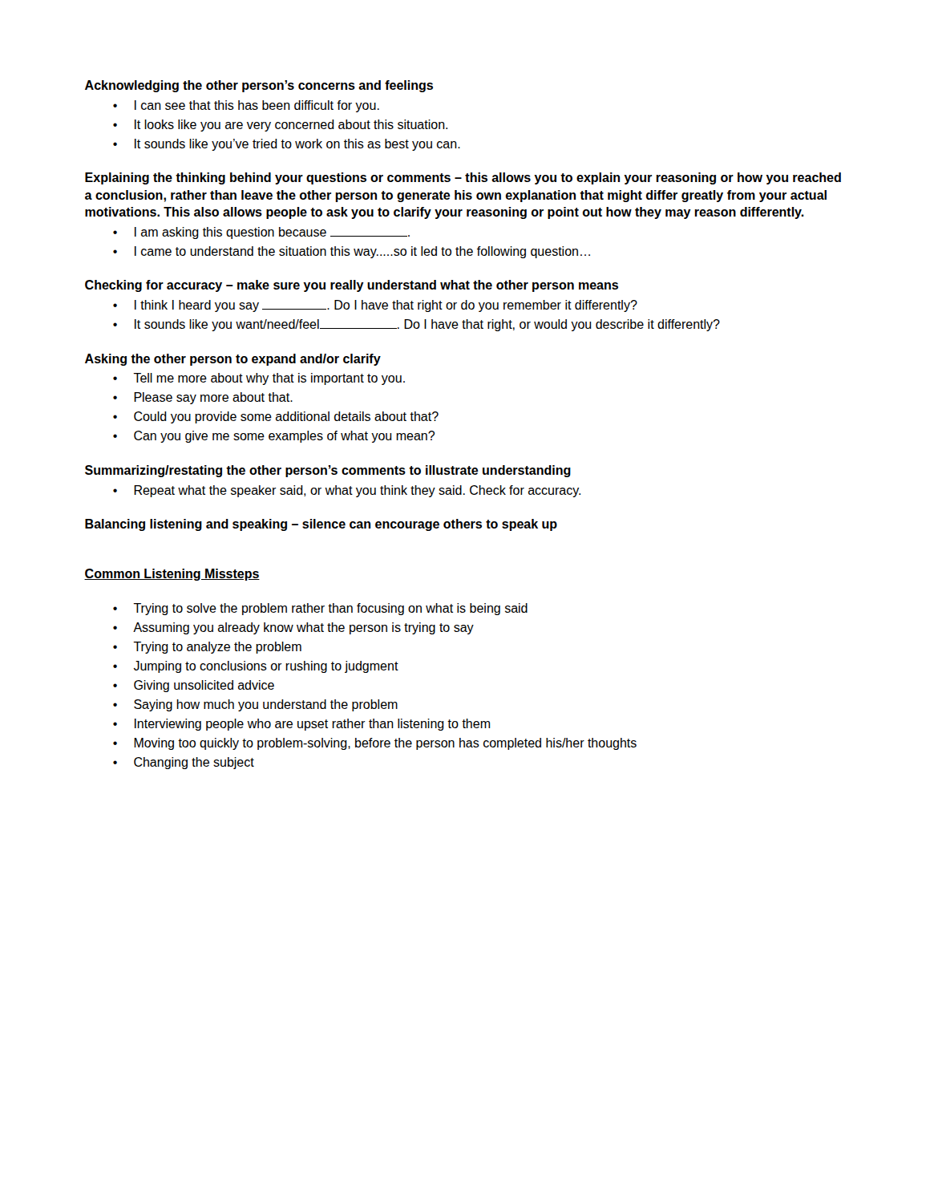Acknowledging the other person’s concerns and feelings
I can see that this has been difficult for you.
It looks like you are very concerned about this situation.
It sounds like you’ve tried to work on this as best you can.
Explaining the thinking behind your questions or comments – this allows you to explain your reasoning or how you reached a conclusion, rather than leave the other person to generate his own explanation that might differ greatly from your actual motivations. This also allows people to ask you to clarify your reasoning or point out how they may reason differently.
I am asking this question because .
I came to understand the situation this way.....so it led to the following question…
Checking for accuracy – make sure you really understand what the other person means
I think I heard you say . Do I have that right or do you remember it differently?
It sounds like you want/need/feel . Do I have that right, or would you describe it differently?
Asking the other person to expand and/or clarify
Tell me more about why that is important to you.
Please say more about that.
Could you provide some additional details about that?
Can you give me some examples of what you mean?
Summarizing/restating the other person’s comments to illustrate understanding
Repeat what the speaker said, or what you think they said. Check for accuracy.
Balancing listening and speaking – silence can encourage others to speak up
Common Listening Missteps
Trying to solve the problem rather than focusing on what is being said
Assuming you already know what the person is trying to say
Trying to analyze the problem
Jumping to conclusions or rushing to judgment
Giving unsolicited advice
Saying how much you understand the problem
Interviewing people who are upset rather than listening to them
Moving too quickly to problem-solving, before the person has completed his/her thoughts
Changing the subject